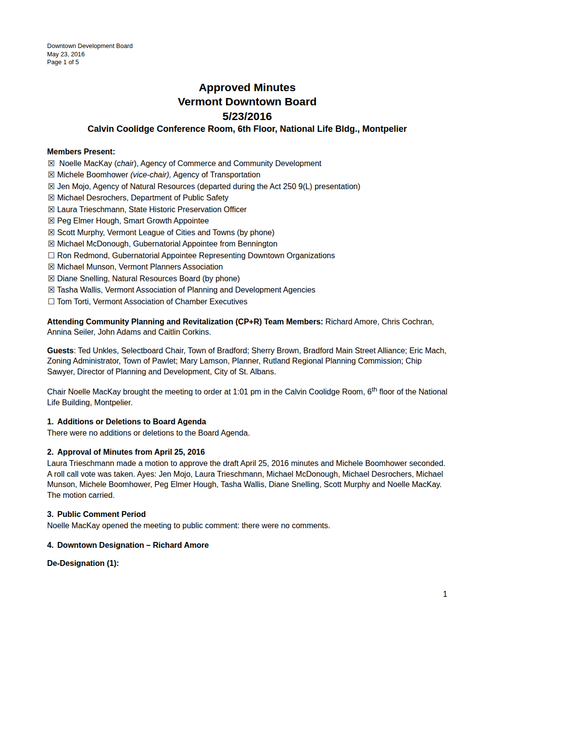Downtown Development Board
May 23, 2016
Page 1 of 5
Approved Minutes Vermont Downtown Board 5/23/2016
Calvin Coolidge Conference Room, 6th Floor, National Life Bldg., Montpelier
Members Present:
☒ Noelle MacKay (chair), Agency of Commerce and Community Development
☒ Michele Boomhower (vice-chair), Agency of Transportation
☒ Jen Mojo, Agency of Natural Resources (departed during the Act 250 9(L) presentation)
☒ Michael Desrochers, Department of Public Safety
☒ Laura Trieschmann, State Historic Preservation Officer
☒ Peg Elmer Hough, Smart Growth Appointee
☒ Scott Murphy, Vermont League of Cities and Towns (by phone)
☒ Michael McDonough, Gubernatorial Appointee from Bennington
☐ Ron Redmond, Gubernatorial Appointee Representing Downtown Organizations
☒ Michael Munson, Vermont Planners Association
☒ Diane Snelling, Natural Resources Board (by phone)
☒ Tasha Wallis, Vermont Association of Planning and Development Agencies
☐ Tom Torti, Vermont Association of Chamber Executives
Attending Community Planning and Revitalization (CP+R) Team Members: Richard Amore, Chris Cochran, Annina Seiler, John Adams and Caitlin Corkins.
Guests: Ted Unkles, Selectboard Chair, Town of Bradford; Sherry Brown, Bradford Main Street Alliance; Eric Mach, Zoning Administrator, Town of Pawlet; Mary Lamson, Planner, Rutland Regional Planning Commission; Chip Sawyer, Director of Planning and Development, City of St. Albans.
Chair Noelle MacKay brought the meeting to order at 1:01 pm in the Calvin Coolidge Room, 6th floor of the National Life Building, Montpelier.
1. Additions or Deletions to Board Agenda
There were no additions or deletions to the Board Agenda.
2. Approval of Minutes from April 25, 2016
Laura Trieschmann made a motion to approve the draft April 25, 2016 minutes and Michele Boomhower seconded. A roll call vote was taken. Ayes: Jen Mojo, Laura Trieschmann, Michael McDonough, Michael Desrochers, Michael Munson, Michele Boomhower, Peg Elmer Hough, Tasha Wallis, Diane Snelling, Scott Murphy and Noelle MacKay. The motion carried.
3. Public Comment Period
Noelle MacKay opened the meeting to public comment: there were no comments.
4. Downtown Designation – Richard Amore
De-Designation (1):
1